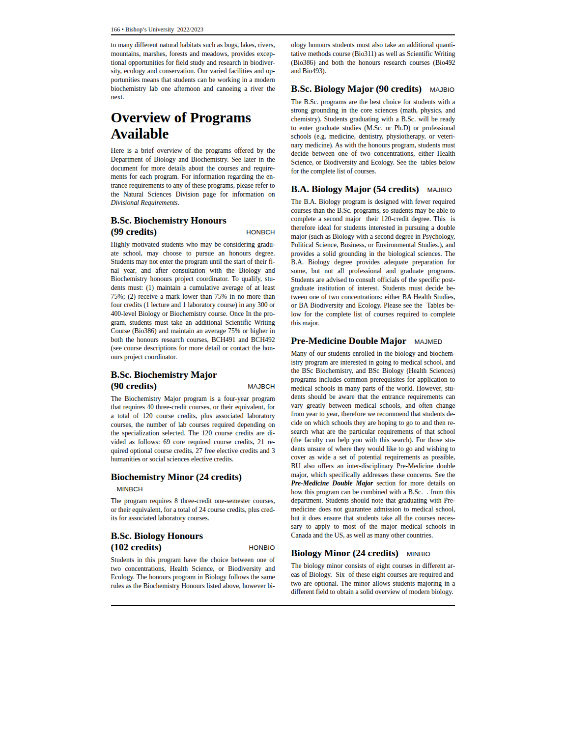166 • Bishop’s University 2022/2023
to many different natural habitats such as bogs, lakes, rivers, mountains, marshes, forests and meadows, provides exceptional opportunities for field study and research in biodiversity, ecology and conservation. Our varied facilities and opportunities means that students can be working in a modern biochemistry lab one afternoon and canoeing a river the next.
Overview of Programs Available
Here is a brief overview of the programs offered by the Department of Biology and Biochemistry. See later in the document for more details about the courses and requirements for each program. For information regarding the entrance requirements to any of these programs, please refer to the Natural Sciences Division page for information on Divisional Requirements.
B.Sc. Biochemistry Honours
(99 credits) HONBCH
Highly motivated students who may be considering graduate school, may choose to pursue an honours degree. Students may not enter the program until the start of their final year, and after consultation with the Biology and Biochemistry honours project coordinator. To qualify, students must: (1) maintain a cumulative average of at least 75%; (2) receive a mark lower than 75% in no more than four credits (1 lecture and 1 laboratory course) in any 300 or 400-level Biology or Biochemistry course. Once In the program, students must take an additional Scientific Writing Course (Bio386) and maintain an average 75% or higher in both the honours research courses, BCH491 and BCH492 (see course descriptions for more detail or contact the honours project coordinator.
B.Sc. Biochemistry Major
(90 credits) MAJBCH
The Biochemistry Major program is a four-year program that requires 40 three-credit courses, or their equivalent, for a total of 120 course credits, plus associated laboratory courses, the number of lab courses required depending on the specialization selected. The 120 course credits are divided as follows: 69 core required course credits, 21 required optional course credits, 27 free elective credits and 3 humanities or social sciences elective credits.
Biochemistry Minor (24 credits) MINBCH
The program requires 8 three-credit one-semester courses, or their equivalent, for a total of 24 course credits, plus credits for associated laboratory courses.
B.Sc. Biology Honours
(102 credits) HONBIO
Students in this program have the choice between one of two concentrations, Health Science, or Biodiversity and Ecology. The honours program in Biology follows the same rules as the Biochemistry Honours listed above, however biology honours students must also take an additional quantitative methods course (Bio311) as well as Scientific Writing (Bio386) and both the honours research courses (Bio492 and Bio493).
B.Sc. Biology Major (90 credits) MAJBIO
The B.Sc. programs are the best choice for students with a strong grounding in the core sciences (math, physics, and chemistry). Students graduating with a B.Sc. will be ready to enter graduate studies (M.Sc. or Ph.D) or professional schools (e.g. medicine, dentistry, physiotherapy, or veterinary medicine). As with the honours program, students must decide between one of two concentrations, either Health Science, or Biodiversity and Ecology. See the tables below for the complete list of courses.
B.A. Biology Major (54 credits) MAJBIO
The B.A. Biology program is designed with fewer required courses than the B.Sc. programs, so students may be able to complete a second major their 120-credit degree. This is therefore ideal for students interested in pursuing a double major (such as Biology with a second degree in Psychology, Political Science, Business, or Environmental Studies.), and provides a solid grounding in the biological sciences. The B.A. Biology degree provides adequate preparation for some, but not all professional and graduate programs. Students are advised to consult officials of the specific post-graduate institution of interest. Students must decide between one of two concentrations: either BA Health Studies, or BA Biodiversity and Ecology. Please see the Tables below for the complete list of courses required to complete this major.
Pre-Medicine Double Major MAJMED
Many of our students enrolled in the biology and biochemistry program are interested in going to medical school, and the BSc Biochemistry, and BSc Biology (Health Sciences) programs includes common prerequisites for application to medical schools in many parts of the world. However, students should be aware that the entrance requirements can vary greatly between medical schools, and often change from year to year, therefore we recommend that students decide on which schools they are hoping to go to and then research what are the particular requirements of that school (the faculty can help you with this search). For those students unsure of where they would like to go and wishing to cover as wide a set of potential requirements as possible, BU also offers an inter-disciplinary Pre-Medicine double major, which specifically addresses these concerns. See the Pre-Medicine Double Major section for more details on how this program can be combined with a B.Sc. . from this department. Students should note that graduating with Pre-medicine does not guarantee admission to medical school, but it does ensure that students take all the courses necessary to apply to most of the major medical schools in Canada and the US, as well as many other countries.
Biology Minor (24 credits) MINBIO
The biology minor consists of eight courses in different areas of Biology. Six of these eight courses are required and two are optional. The minor allows students majoring in a different field to obtain a solid overview of modern biology.